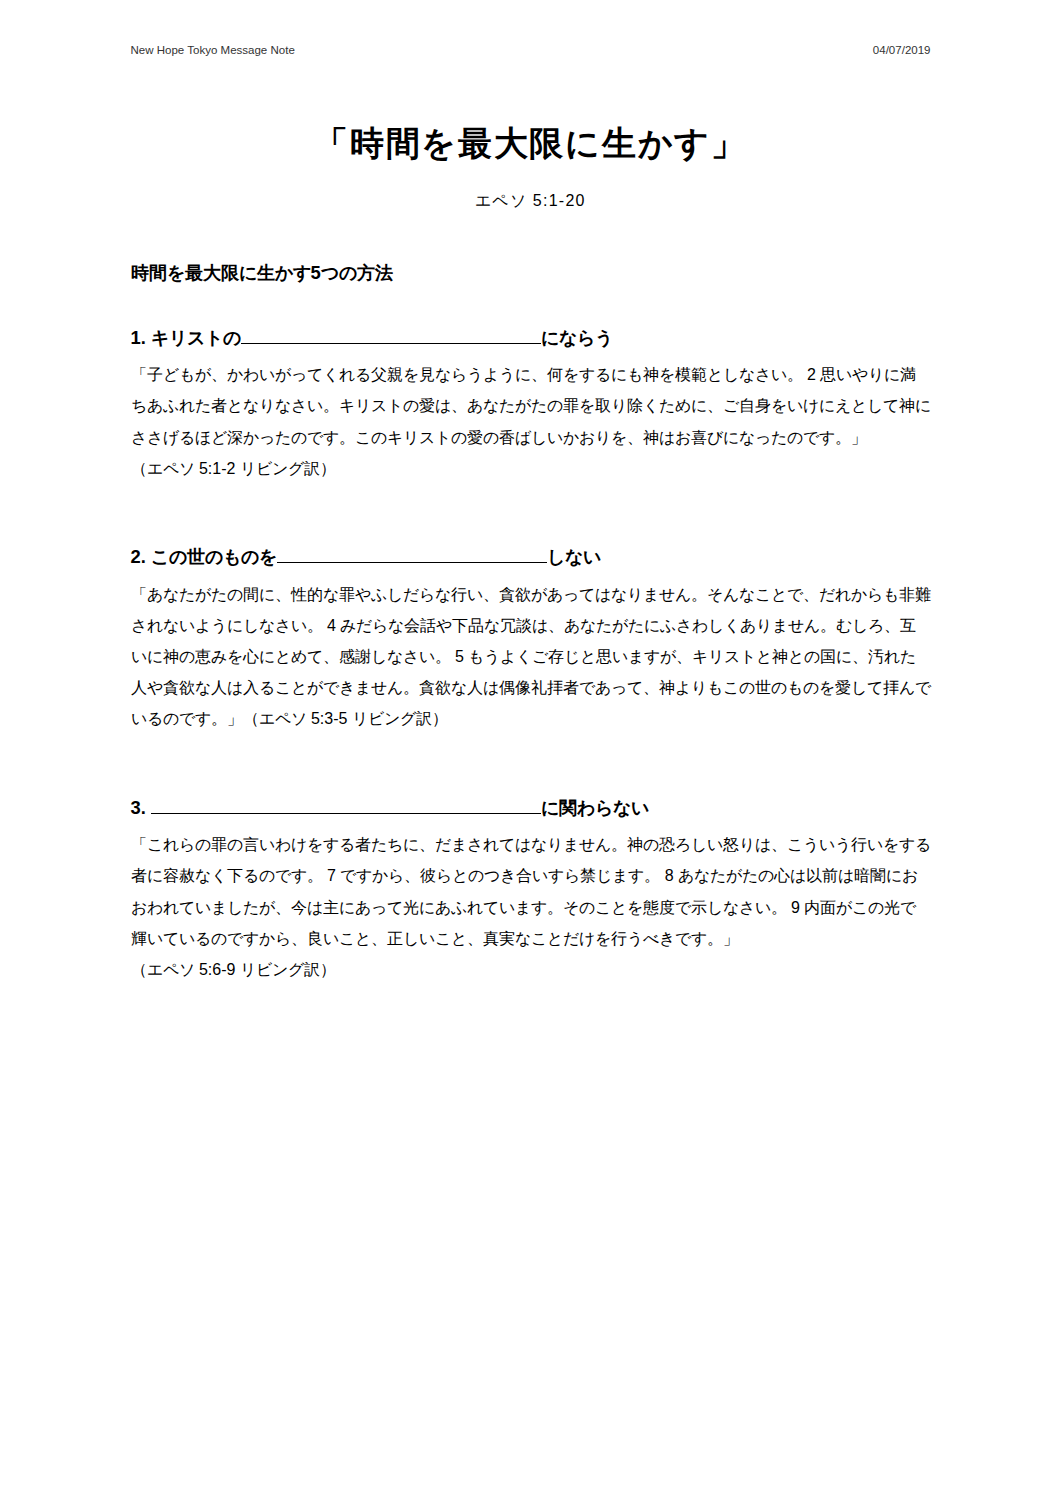New Hope Tokyo Message Note 04/07/2019
「時間を最大限に生かす」
エペソ 5:1-20
時間を最大限に生かす5つの方法
1. キリストの にならう
「子どもが、かわいがってくれる父親を見ならうように、何をするにも神を模範としなさい。 2 思いやりに満ちあふれた者となりなさい。キリストの愛は、あなたがたの罪を取り除くために、ご自身をいけにえとして神にささげるほど深かったのです。このキリストの愛の香ばしいかおりを、神はお喜びになったのです。」 （エペソ 5:1-2 リビング訳）
2. この世のものを しない
「あなたがたの間に、性的な罪やふしだらな行い、貪欲があってはなりません。そんなことで、だれからも非難されないようにしなさい。 4 みだらな会話や下品な冗談は、あなたがたにふさわしくありません。むしろ、互いに神の恵みを心にとめて、感謝しなさい。 5 もうよくご存じと思いますが、キリストと神との国に、汚れた人や貪欲な人は入ることができません。貪欲な人は偶像礼拝者であって、神よりもこの世のものを愛して拝んでいるのです。」（エペソ 5:3-5 リビング訳）
3. に関わらない
「これらの罪の言いわけをする者たちに、だまされてはなりません。神の恐ろしい怒りは、こういう行いをする者に容赦なく下るのです。 7 ですから、彼らとのつき合いすら禁じます。 8 あなたがたの心は以前は暗闇におおわれていましたが、今は主にあって光にあふれています。そのことを態度で示しなさい。 9 内面がこの光で輝いているのですから、良いこと、正しいこと、真実なことだけを行うべきです。」 （エペソ 5:6-9 リビング訳）